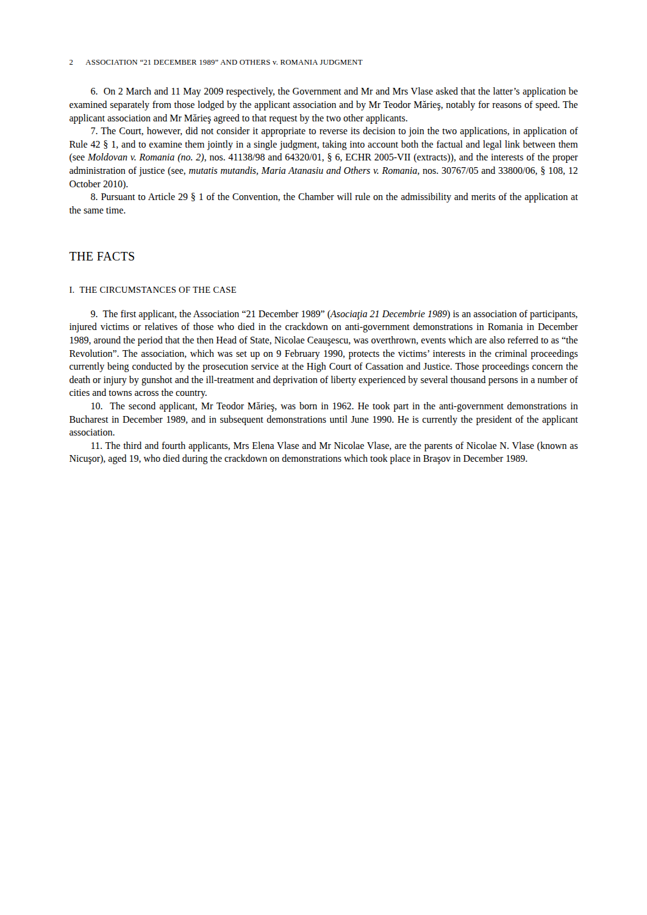2 ASSOCIATION “21 DECEMBER 1989” AND OTHERS v. ROMANIA JUDGMENT
6. On 2 March and 11 May 2009 respectively, the Government and Mr and Mrs Vlase asked that the latter’s application be examined separately from those lodged by the applicant association and by Mr Teodor Mărieş, notably for reasons of speed. The applicant association and Mr Mărieş agreed to that request by the two other applicants.
7. The Court, however, did not consider it appropriate to reverse its decision to join the two applications, in application of Rule 42 § 1, and to examine them jointly in a single judgment, taking into account both the factual and legal link between them (see Moldovan v. Romania (no. 2), nos. 41138/98 and 64320/01, § 6, ECHR 2005-VII (extracts)), and the interests of the proper administration of justice (see, mutatis mutandis, Maria Atanasiu and Others v. Romania, nos. 30767/05 and 33800/06, § 108, 12 October 2010).
8. Pursuant to Article 29 § 1 of the Convention, the Chamber will rule on the admissibility and merits of the application at the same time.
THE FACTS
I. THE CIRCUMSTANCES OF THE CASE
9. The first applicant, the Association “21 December 1989” (Asociaţia 21 Decembrie 1989) is an association of participants, injured victims or relatives of those who died in the crackdown on anti-government demonstrations in Romania in December 1989, around the period that the then Head of State, Nicolae Ceauşescu, was overthrown, events which are also referred to as “the Revolution”. The association, which was set up on 9 February 1990, protects the victims’ interests in the criminal proceedings currently being conducted by the prosecution service at the High Court of Cassation and Justice. Those proceedings concern the death or injury by gunshot and the ill-treatment and deprivation of liberty experienced by several thousand persons in a number of cities and towns across the country.
10. The second applicant, Mr Teodor Mărieş, was born in 1962. He took part in the anti-government demonstrations in Bucharest in December 1989, and in subsequent demonstrations until June 1990. He is currently the president of the applicant association.
11. The third and fourth applicants, Mrs Elena Vlase and Mr Nicolae Vlase, are the parents of Nicolae N. Vlase (known as Nicuşor), aged 19, who died during the crackdown on demonstrations which took place in Braşov in December 1989.